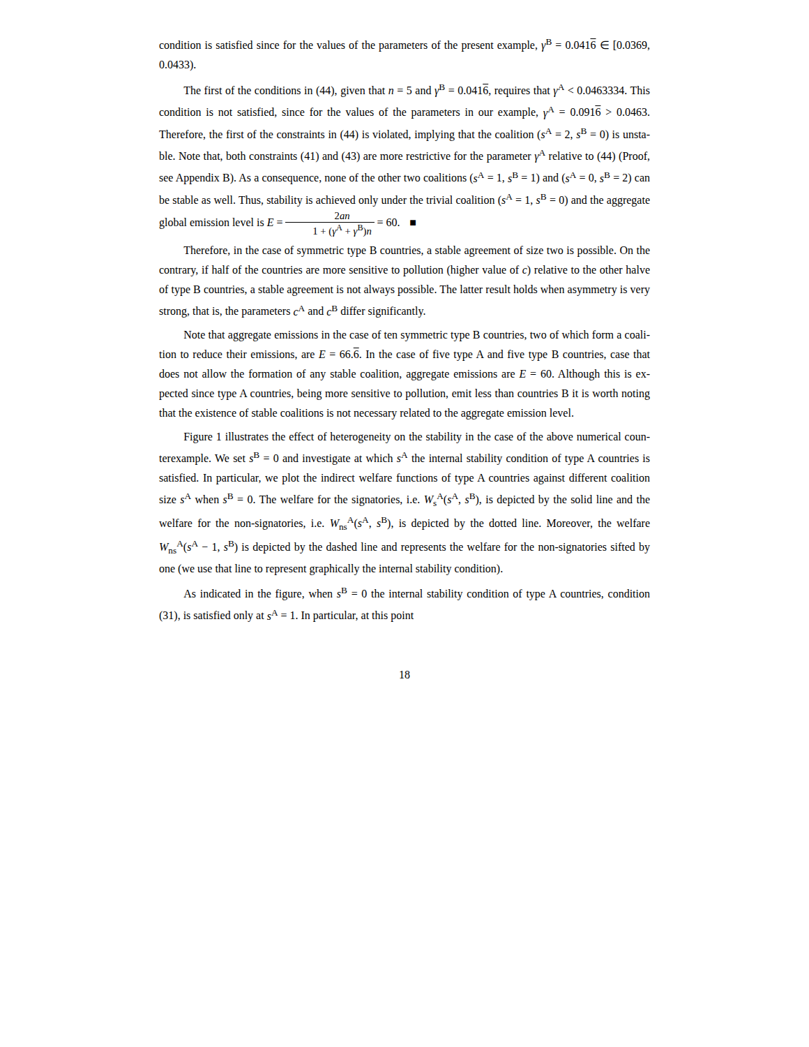condition is satisfied since for the values of the parameters of the present example, γB = 0.0416 ∈ [0.0369, 0.0433).
The first of the conditions in (44), given that n = 5 and γB = 0.0416, requires that γA < 0.0463334. This condition is not satisfied, since for the values of the parameters in our example, γA = 0.0916 > 0.0463. Therefore, the first of the constraints in (44) is violated, implying that the coalition (sA = 2, sB = 0) is unstable. Note that, both constraints (41) and (43) are more restrictive for the parameter γA relative to (44) (Proof, see Appendix B). As a consequence, none of the other two coalitions (sA = 1, sB = 1) and (sA = 0, sB = 2) can be stable as well. Thus, stability is achieved only under the trivial coalition (sA = 1, sB = 0) and the aggregate global emission level is E = 2an 1 + (γA + γB)n = 60. ■
Therefore, in the case of symmetric type B countries, a stable agreement of size two is possible. On the contrary, if half of the countries are more sensitive to pollution (higher value of c) relative to the other halve of type B countries, a stable agreement is not always possible. The latter result holds when asymmetry is very strong, that is, the parameters cA and cB differ significantly.
Note that aggregate emissions in the case of ten symmetric type B countries, two of which form a coalition to reduce their emissions, are E = 66.6. In the case of five type A and five type B countries, case that does not allow the formation of any stable coalition, aggregate emissions are E = 60. Although this is expected since type A countries, being more sensitive to pollution, emit less than countries B it is worth noting that the existence of stable coalitions is not necessary related to the aggregate emission level.
Figure 1 illustrates the effect of heterogeneity on the stability in the case of the above numerical counterexample. We set sB = 0 and investigate at which sA the internal stability condition of type A countries is satisfied. In particular, we plot the indirect welfare functions of type A countries against different coalition size sA when sB = 0. The welfare for the signatories, i.e. WsA(sA, sB), is depicted by the solid line and the welfare for the non-signatories, i.e. WnsA(sA, sB), is depicted by the dotted line. Moreover, the welfare WnsA(sA − 1, sB) is depicted by the dashed line and represents the welfare for the non-signatories sifted by one (we use that line to represent graphically the internal stability condition).
As indicated in the figure, when sB = 0 the internal stability condition of type A countries, condition (31), is satisfied only at sA = 1. In particular, at this point
18